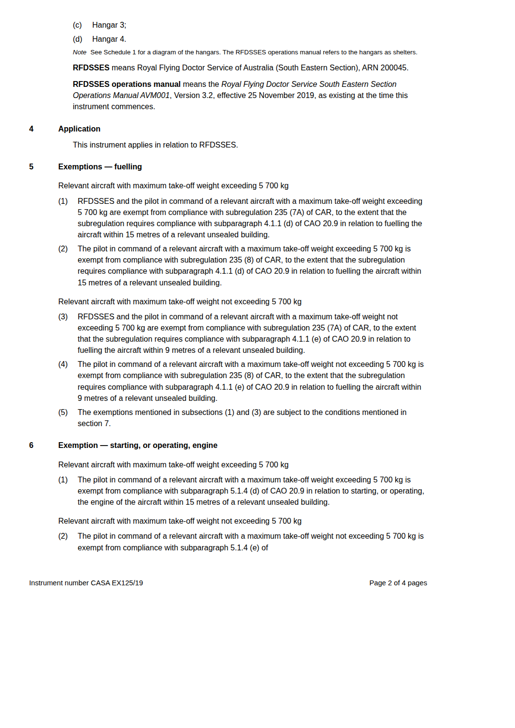(c) Hangar 3;
(d) Hangar 4.
Note See Schedule 1 for a diagram of the hangars. The RFDSSES operations manual refers to the hangars as shelters.
RFDSSES means Royal Flying Doctor Service of Australia (South Eastern Section), ARN 200045.
RFDSSES operations manual means the Royal Flying Doctor Service South Eastern Section Operations Manual AVM001, Version 3.2, effective 25 November 2019, as existing at the time this instrument commences.
4 Application
This instrument applies in relation to RFDSSES.
5 Exemptions — fuelling
Relevant aircraft with maximum take-off weight exceeding 5 700 kg
(1) RFDSSES and the pilot in command of a relevant aircraft with a maximum take-off weight exceeding 5 700 kg are exempt from compliance with subregulation 235 (7A) of CAR, to the extent that the subregulation requires compliance with subparagraph 4.1.1 (d) of CAO 20.9 in relation to fuelling the aircraft within 15 metres of a relevant unsealed building.
(2) The pilot in command of a relevant aircraft with a maximum take-off weight exceeding 5 700 kg is exempt from compliance with subregulation 235 (8) of CAR, to the extent that the subregulation requires compliance with subparagraph 4.1.1 (d) of CAO 20.9 in relation to fuelling the aircraft within 15 metres of a relevant unsealed building.
Relevant aircraft with maximum take-off weight not exceeding 5 700 kg
(3) RFDSSES and the pilot in command of a relevant aircraft with a maximum take-off weight not exceeding 5 700 kg are exempt from compliance with subregulation 235 (7A) of CAR, to the extent that the subregulation requires compliance with subparagraph 4.1.1 (e) of CAO 20.9 in relation to fuelling the aircraft within 9 metres of a relevant unsealed building.
(4) The pilot in command of a relevant aircraft with a maximum take-off weight not exceeding 5 700 kg is exempt from compliance with subregulation 235 (8) of CAR, to the extent that the subregulation requires compliance with subparagraph 4.1.1 (e) of CAO 20.9 in relation to fuelling the aircraft within 9 metres of a relevant unsealed building.
(5) The exemptions mentioned in subsections (1) and (3) are subject to the conditions mentioned in section 7.
6 Exemption — starting, or operating, engine
Relevant aircraft with maximum take-off weight exceeding 5 700 kg
(1) The pilot in command of a relevant aircraft with a maximum take-off weight exceeding 5 700 kg is exempt from compliance with subparagraph 5.1.4 (d) of CAO 20.9 in relation to starting, or operating, the engine of the aircraft within 15 metres of a relevant unsealed building.
Relevant aircraft with maximum take-off weight not exceeding 5 700 kg
(2) The pilot in command of a relevant aircraft with a maximum take-off weight not exceeding 5 700 kg is exempt from compliance with subparagraph 5.1.4 (e) of
Instrument number CASA EX125/19 Page 2 of 4 pages